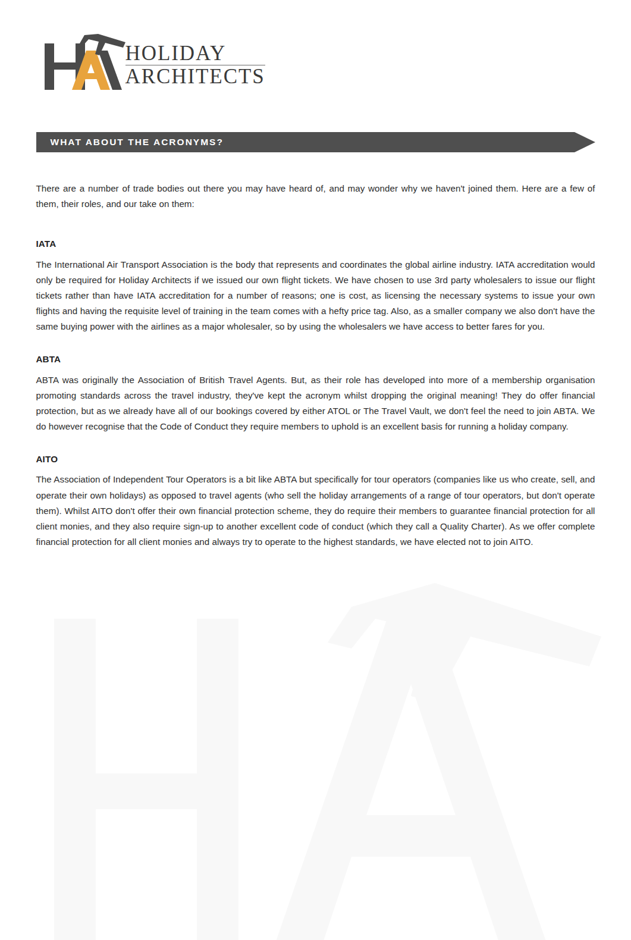Holiday
Architects
What about the acronyms?
There are a number of trade bodies out there you may have heard of, and may wonder why we haven't joined them. Here are a few of them, their roles, and our take on them:
IATA
The International Air Transport Association is the body that represents and coordinates the global airline industry. IATA accreditation would only be required for Holiday Architects if we issued our own flight tickets. We have chosen to use 3rd party wholesalers to issue our flight tickets rather than have IATA accreditation for a number of reasons; one is cost, as licensing the necessary systems to issue your own flights and having the requisite level of training in the team comes with a hefty price tag. Also, as a smaller company we also don't have the same buying power with the airlines as a major wholesaler, so by using the wholesalers we have access to better fares for you.
ABTA
ABTA was originally the Association of British Travel Agents. But, as their role has developed into more of a membership organisation promoting standards across the travel industry, they've kept the acronym whilst dropping the original meaning! They do offer financial protection, but as we already have all of our bookings covered by either ATOL or The Travel Vault, we don't feel the need to join ABTA. We do however recognise that the Code of Conduct they require members to uphold is an excellent basis for running a holiday company.
AITO
The Association of Independent Tour Operators is a bit like ABTA but specifically for tour operators (companies like us who create, sell, and operate their own holidays) as opposed to travel agents (who sell the holiday arrangements of a range of tour operators, but don't operate them). Whilst AITO don't offer their own financial protection scheme, they do require their members to guarantee financial protection for all client monies, and they also require sign-up to another excellent code of conduct (which they call a Quality Charter). As we offer complete financial protection for all client monies and always try to operate to the highest standards, we have elected not to join AITO.